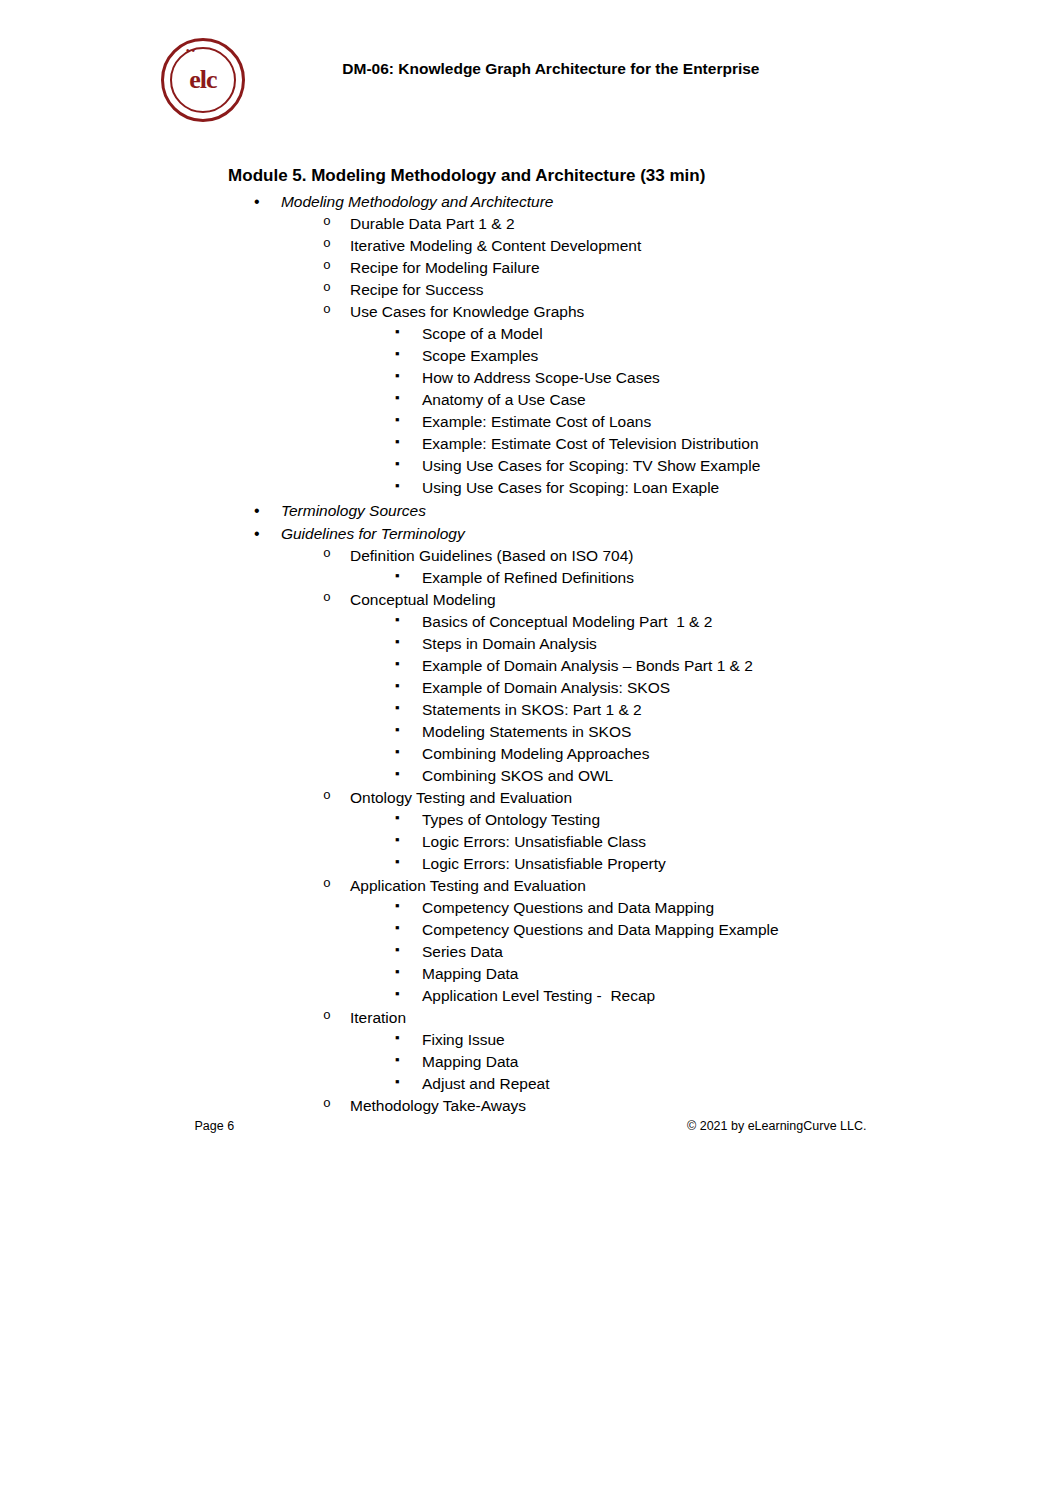••
elc
DM-06: Knowledge Graph Architecture for the Enterprise
Module 5. Modeling Methodology and Architecture (33 min)
Modeling Methodology and Architecture
Durable Data Part 1 & 2
Iterative Modeling & Content Development
Recipe for Modeling Failure
Recipe for Success
Use Cases for Knowledge Graphs
Scope of a Model
Scope Examples
How to Address Scope-Use Cases
Anatomy of a Use Case
Example: Estimate Cost of Loans
Example: Estimate Cost of Television Distribution
Using Use Cases for Scoping: TV Show Example
Using Use Cases for Scoping: Loan Exaple
Terminology Sources
Guidelines for Terminology
Definition Guidelines (Based on ISO 704)
Example of Refined Definitions
Conceptual Modeling
Basics of Conceptual Modeling Part 1 & 2
Steps in Domain Analysis
Example of Domain Analysis – Bonds Part 1 & 2
Example of Domain Analysis: SKOS
Statements in SKOS: Part 1 & 2
Modeling Statements in SKOS
Combining Modeling Approaches
Combining SKOS and OWL
Ontology Testing and Evaluation
Types of Ontology Testing
Logic Errors: Unsatisfiable Class
Logic Errors: Unsatisfiable Property
Application Testing and Evaluation
Competency Questions and Data Mapping
Competency Questions and Data Mapping Example
Series Data
Mapping Data
Application Level Testing - Recap
Iteration
Fixing Issue
Mapping Data
Adjust and Repeat
Methodology Take-Aways
Page 6 © 2021 by eLearningCurve LLC.